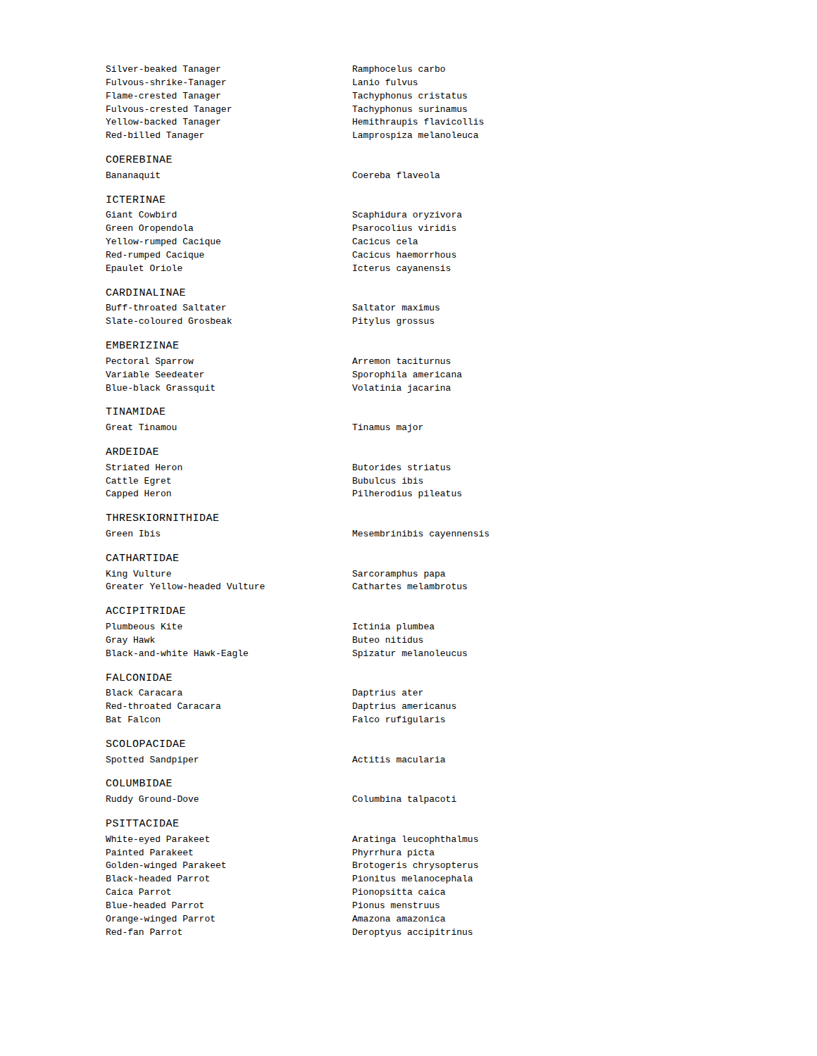| Silver-beaked Tanager | Ramphocelus carbo |
| Fulvous-shrike-Tanager | Lanio fulvus |
| Flame-crested Tanager | Tachyphonus cristatus |
| Fulvous-crested Tanager | Tachyphonus surinamus |
| Yellow-backed Tanager | Hemithraupis flavicollis |
| Red-billed Tanager | Lamprospiza melanoleuca |
COEREBINAE
| Bananaquit | Coereba flaveola |
ICTERINAE
| Giant Cowbird | Scaphidura oryzivora |
| Green Oropendola | Psarocolius viridis |
| Yellow-rumped Cacique | Cacicus cela |
| Red-rumped Cacique | Cacicus haemorrhous |
| Epaulet Oriole | Icterus cayanensis |
CARDINALINAE
| Buff-throated Saltater | Saltator maximus |
| Slate-coloured Grosbeak | Pitylus grossus |
EMBERIZINAE
| Pectoral Sparrow | Arremon taciturnus |
| Variable Seedeater | Sporophila americana |
| Blue-black Grassquit | Volatinia jacarina |
TINAMIDAE
| Great Tinamou | Tinamus major |
ARDEIDAE
| Striated Heron | Butorides striatus |
| Cattle Egret | Bubulcus ibis |
| Capped Heron | Pilherodius pileatus |
THRESKIORNITHIDAE
| Green Ibis | Mesembrinibis cayennensis |
CATHARTIDAE
| King Vulture | Sarcoramphus papa |
| Greater Yellow-headed Vulture | Cathartes melambrotus |
ACCIPITRIDAE
| Plumbeous Kite | Ictinia plumbea |
| Gray Hawk | Buteo nitidus |
| Black-and-white Hawk-Eagle | Spizatur melanoleucus |
FALCONIDAE
| Black Caracara | Daptrius ater |
| Red-throated Caracara | Daptrius americanus |
| Bat Falcon | Falco rufigularis |
SCOLOPACIDAE
| Spotted Sandpiper | Actitis macularia |
COLUMBIDAE
| Ruddy Ground-Dove | Columbina talpacoti |
PSITTACIDAE
| White-eyed Parakeet | Aratinga leucophthalmus |
| Painted Parakeet | Phyrrhura picta |
| Golden-winged Parakeet | Brotogeris chrysopterus |
| Black-headed Parrot | Pionitus melanocephala |
| Caica Parrot | Pionopsitta caica |
| Blue-headed Parrot | Pionus menstruus |
| Orange-winged Parrot | Amazona amazonica |
| Red-fan Parrot | Deroptyus accipitrinus |